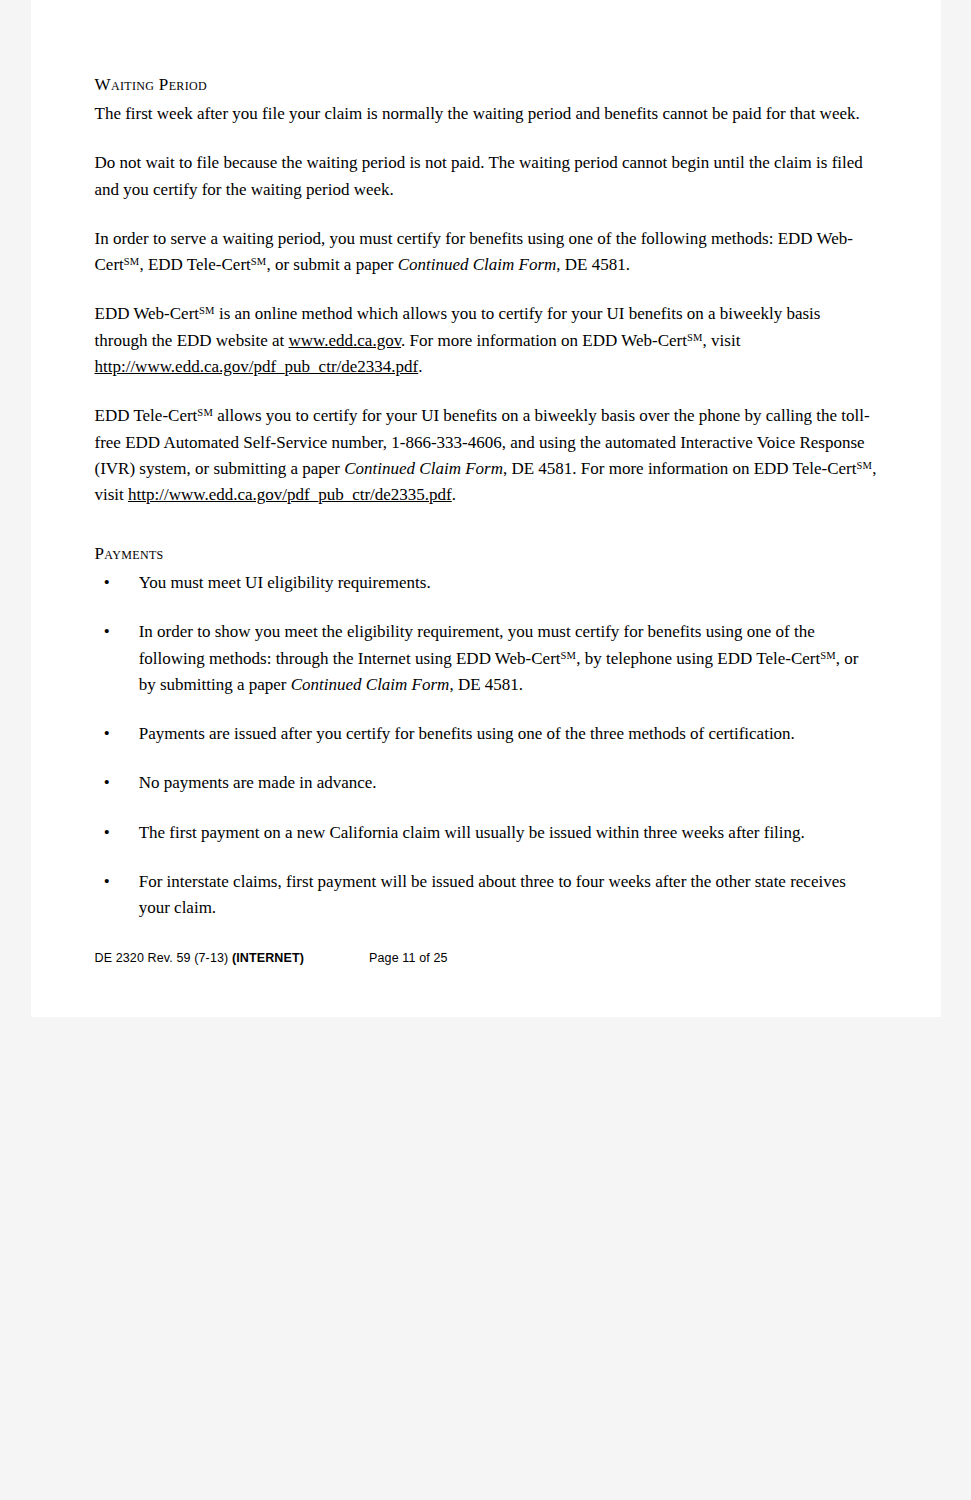Waiting Period
The first week after you file your claim is normally the waiting period and benefits cannot be paid for that week.
Do not wait to file because the waiting period is not paid. The waiting period cannot begin until the claim is filed and you certify for the waiting period week.
In order to serve a waiting period, you must certify for benefits using one of the following methods: EDD Web-CertSM, EDD Tele-CertSM, or submit a paper Continued Claim Form, DE 4581.
EDD Web-CertSM is an online method which allows you to certify for your UI benefits on a biweekly basis through the EDD website at www.edd.ca.gov. For more information on EDD Web-CertSM, visit http://www.edd.ca.gov/pdf_pub_ctr/de2334.pdf.
EDD Tele-CertSM allows you to certify for your UI benefits on a biweekly basis over the phone by calling the toll-free EDD Automated Self-Service number, 1-866-333-4606, and using the automated Interactive Voice Response (IVR) system, or submitting a paper Continued Claim Form, DE 4581. For more information on EDD Tele-CertSM, visit http://www.edd.ca.gov/pdf_pub_ctr/de2335.pdf.
Payments
You must meet UI eligibility requirements.
In order to show you meet the eligibility requirement, you must certify for benefits using one of the following methods: through the Internet using EDD Web-CertSM, by telephone using EDD Tele-CertSM, or by submitting a paper Continued Claim Form, DE 4581.
Payments are issued after you certify for benefits using one of the three methods of certification.
No payments are made in advance.
The first payment on a new California claim will usually be issued within three weeks after filing.
For interstate claims, first payment will be issued about three to four weeks after the other state receives your claim.
DE 2320 Rev. 59 (7-13) (INTERNET) Page 11 of 25